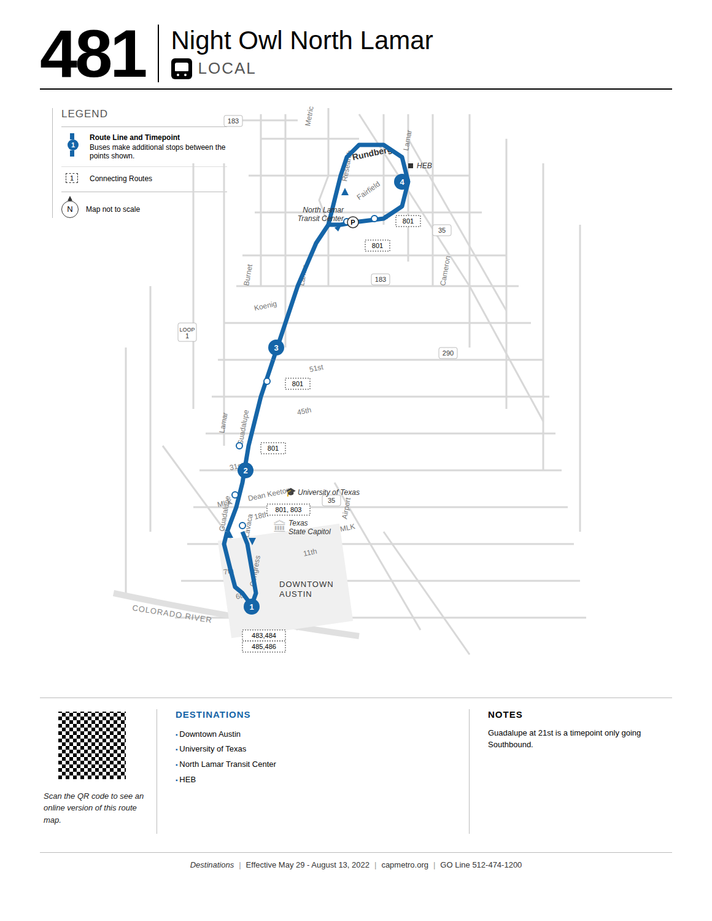481
Night Owl North Lamar
LOCAL
LEGEND
1
Route Line and Timepoint Buses make additional stops between the points shown.
1
Connecting Routes
N
Map not to scale
COLORADO RIVER 183 35 183 290 35 LOOP 1 Metric Lamar Research Fairfield Rundberg Burnet Lamar Koenig 51st 45th Lamar Guadalupe 31st Dean Keeton MLK Airport MLK Cameron Guadalupe Lavaca Congress 7th 6th 18th 11th 1 2 3 4 801 801 801 801 801, 803 483,484 485,486 HEB P North Lamar Transit Center 🎓 University of Texas 🏛 Texas State Capitol DOWNTOWN AUSTIN
Scan the QR code to see an online version of this route map.
DESTINATIONS
Downtown Austin
University of Texas
North Lamar Transit Center
HEB
NOTES
Guadalupe at 21st is a timepoint only going Southbound.
Destinations|Effective May 29 - August 13, 2022|capmetro.org|GO Line 512-474-1200